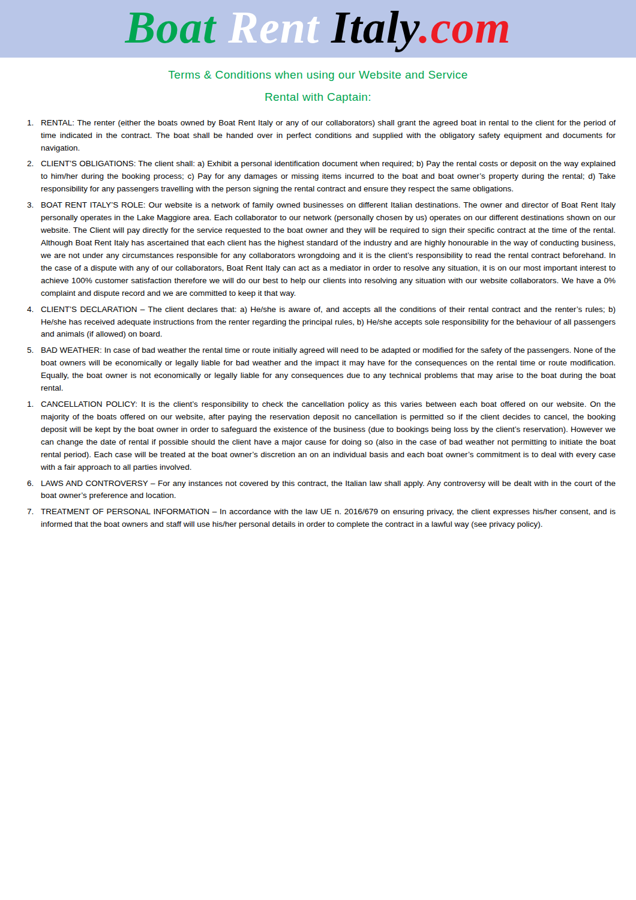Boat Rent Italy.com
Terms & Conditions when using our Website and Service
Rental with Captain:
Rental: The renter (either the boats owned by Boat Rent Italy or any of our collaborators) shall grant the agreed boat in rental to the client for the period of time indicated in the contract. The boat shall be handed over in perfect conditions and supplied with the obligatory safety equipment and documents for navigation.
Client’s obligations: The client shall: a) Exhibit a personal identification document when required; b) Pay the rental costs or deposit on the way explained to him/her during the booking process; c) Pay for any damages or missing items incurred to the boat and boat owner’s property during the rental; d) Take responsibility for any passengers travelling with the person signing the rental contract and ensure they respect the same obligations.
Boat Rent Italy’s role: Our website is a network of family owned businesses on different Italian destinations. The owner and director of Boat Rent Italy personally operates in the Lake Maggiore area. Each collaborator to our network (personally chosen by us) operates on our different destinations shown on our website. The Client will pay directly for the service requested to the boat owner and they will be required to sign their specific contract at the time of the rental. Although Boat Rent Italy has ascertained that each client has the highest standard of the industry and are highly honourable in the way of conducting business, we are not under any circumstances responsible for any collaborators wrongdoing and it is the client’s responsibility to read the rental contract beforehand. In the case of a dispute with any of our collaborators, Boat Rent Italy can act as a mediator in order to resolve any situation, it is on our most important interest to achieve 100% customer satisfaction therefore we will do our best to help our clients into resolving any situation with our website collaborators. We have a 0% complaint and dispute record and we are committed to keep it that way.
Client’s declaration – The client declares that: a) He/she is aware of, and accepts all the conditions of their rental contract and the renter’s rules; b) He/she has received adequate instructions from the renter regarding the principal rules, b) He/she accepts sole responsibility for the behaviour of all passengers and animals (if allowed) on board.
Bad weather: In case of bad weather the rental time or route initially agreed will need to be adapted or modified for the safety of the passengers. None of the boat owners will be economically or legally liable for bad weather and the impact it may have for the consequences on the rental time or route modification. Equally, the boat owner is not economically or legally liable for any consequences due to any technical problems that may arise to the boat during the boat rental.
Cancellation policy: It is the client’s responsibility to check the cancellation policy as this varies between each boat offered on our website. On the majority of the boats offered on our website, after paying the reservation deposit no cancellation is permitted so if the client decides to cancel, the booking deposit will be kept by the boat owner in order to safeguard the existence of the business (due to bookings being loss by the client’s reservation). However we can change the date of rental if possible should the client have a major cause for doing so (also in the case of bad weather not permitting to initiate the boat rental period). Each case will be treated at the boat owner’s discretion an on an individual basis and each boat owner’s commitment is to deal with every case with a fair approach to all parties involved.
Laws and controversy – For any instances not covered by this contract, the Italian law shall apply. Any controversy will be dealt with in the court of the boat owner’s preference and location.
Treatment of personal information – In accordance with the law UE n. 2016/679 on ensuring privacy, the client expresses his/her consent, and is informed that the boat owners and staff will use his/her personal details in order to complete the contract in a lawful way (see privacy policy).